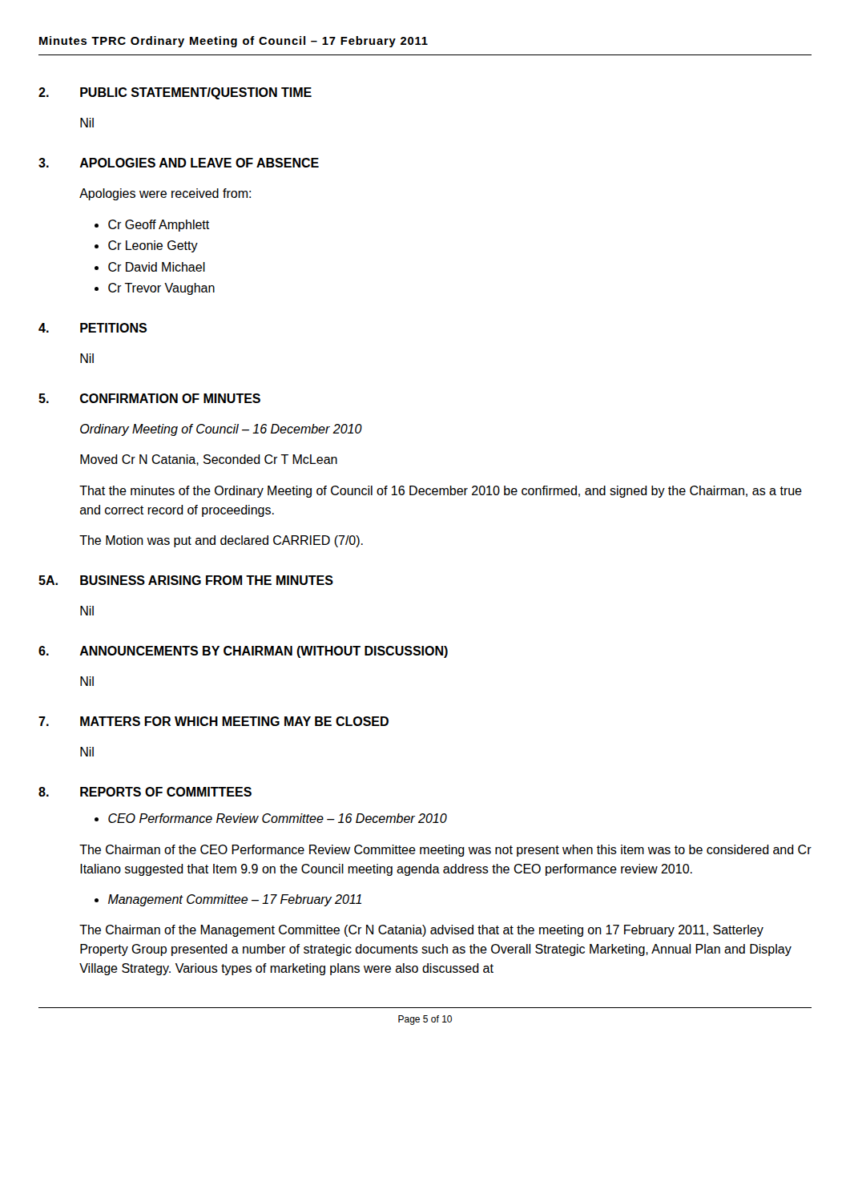Minutes TPRC Ordinary Meeting of Council – 17 February 2011
2. Public Statement/Question Time
Nil
3. Apologies and Leave of Absence
Apologies were received from:
Cr Geoff Amphlett
Cr Leonie Getty
Cr David Michael
Cr Trevor Vaughan
4. Petitions
Nil
5. Confirmation of Minutes
Ordinary Meeting of Council – 16 December 2010
Moved Cr N Catania, Seconded Cr T McLean
That the minutes of the Ordinary Meeting of Council of 16 December 2010 be confirmed, and signed by the Chairman, as a true and correct record of proceedings.
The Motion was put and declared CARRIED (7/0).
5A. Business Arising from the Minutes
Nil
6. Announcements by Chairman (Without Discussion)
Nil
7. Matters for Which Meeting May Be Closed
Nil
8. Reports of Committees
CEO Performance Review Committee – 16 December 2010
The Chairman of the CEO Performance Review Committee meeting was not present when this item was to be considered and Cr Italiano suggested that Item 9.9 on the Council meeting agenda address the CEO performance review 2010.
Management Committee – 17 February 2011
The Chairman of the Management Committee (Cr N Catania) advised that at the meeting on 17 February 2011, Satterley Property Group presented a number of strategic documents such as the Overall Strategic Marketing, Annual Plan and Display Village Strategy. Various types of marketing plans were also discussed at
Page 5 of 10